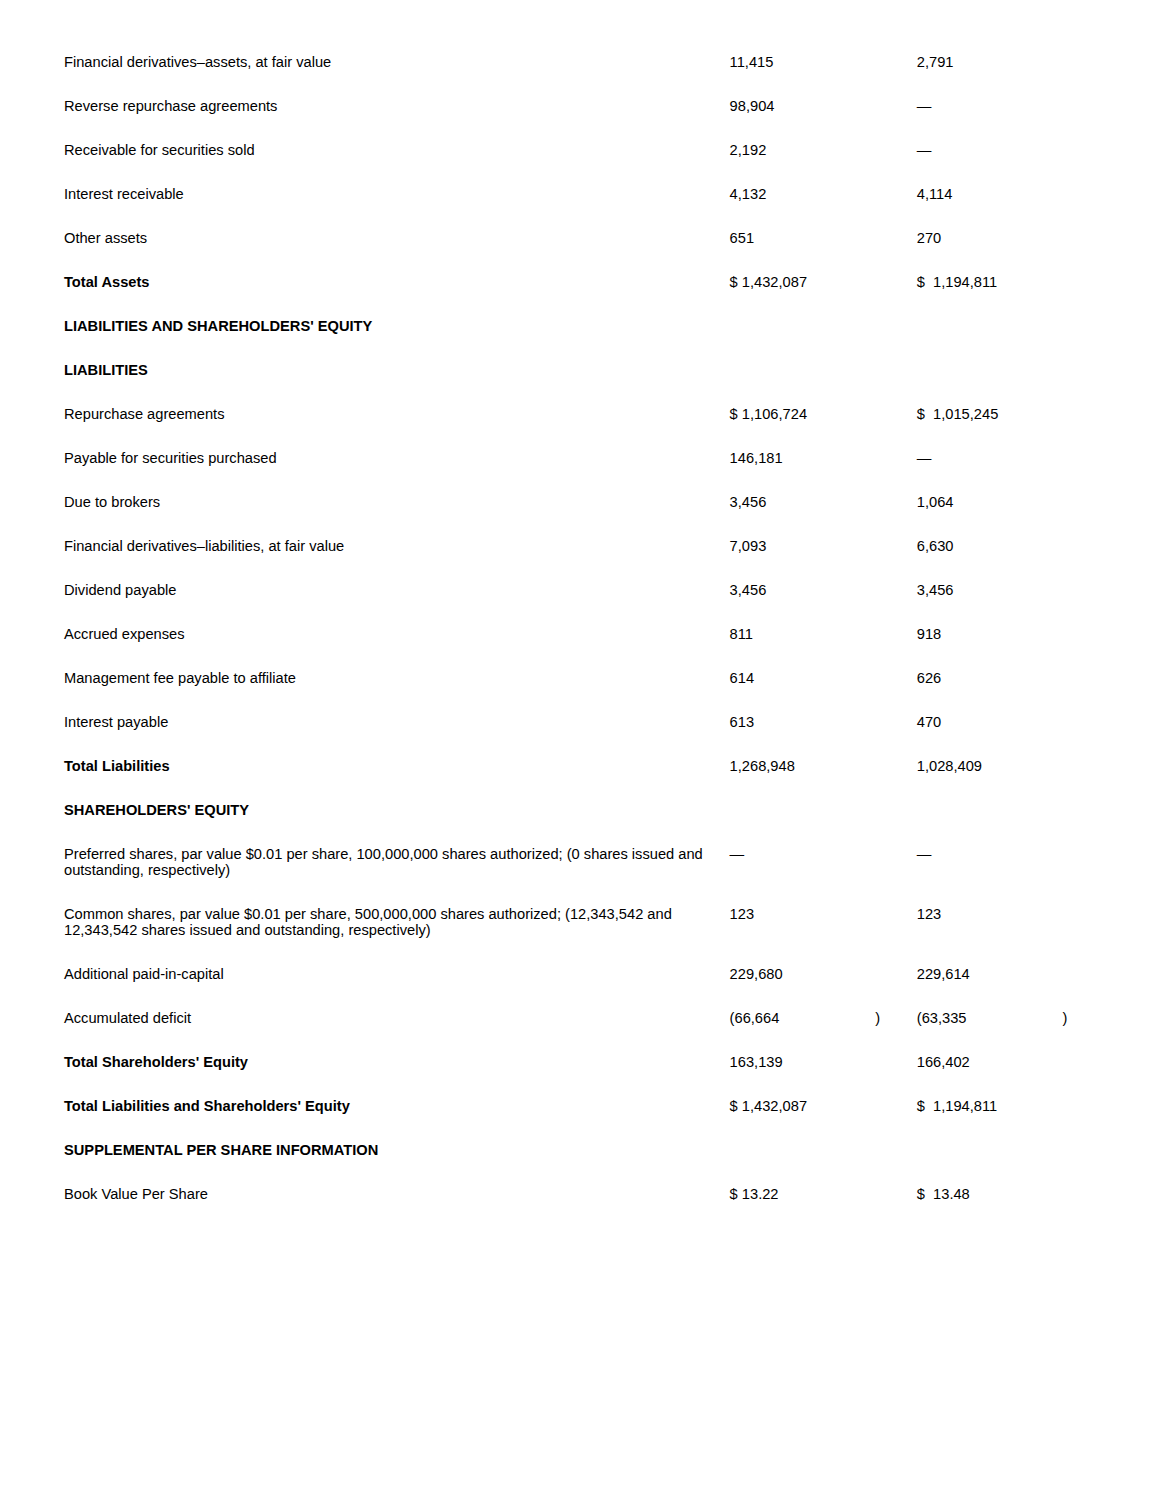| Financial derivatives–assets, at fair value | 11,415 | | 2,791 | |
| Reverse repurchase agreements | 98,904 | | — | |
| Receivable for securities sold | 2,192 | | — | |
| Interest receivable | 4,132 | | 4,114 | |
| Other assets | 651 | | 270 | |
| Total Assets | $ 1,432,087 | | $ 1,194,811 | |
| LIABILITIES AND SHAREHOLDERS' EQUITY | | | | |
| LIABILITIES | | | | |
| Repurchase agreements | $ 1,106,724 | | $ 1,015,245 | |
| Payable for securities purchased | 146,181 | | — | |
| Due to brokers | 3,456 | | 1,064 | |
| Financial derivatives–liabilities, at fair value | 7,093 | | 6,630 | |
| Dividend payable | 3,456 | | 3,456 | |
| Accrued expenses | 811 | | 918 | |
| Management fee payable to affiliate | 614 | | 626 | |
| Interest payable | 613 | | 470 | |
| Total Liabilities | 1,268,948 | | 1,028,409 | |
| SHAREHOLDERS' EQUITY | | | | |
| Preferred shares, par value $0.01 per share, 100,000,000 shares authorized; (0 shares issued and outstanding, respectively) | — | | — | |
| Common shares, par value $0.01 per share, 500,000,000 shares authorized; (12,343,542 and 12,343,542 shares issued and outstanding, respectively) | 123 | | 123 | |
| Additional paid-in-capital | 229,680 | | 229,614 | |
| Accumulated deficit | (66,664 | ) | (63,335 | ) |
| Total Shareholders' Equity | 163,139 | | 166,402 | |
| Total Liabilities and Shareholders' Equity | $ 1,432,087 | | $ 1,194,811 | |
| SUPPLEMENTAL PER SHARE INFORMATION | | | | |
| Book Value Per Share | $ 13.22 | | $ 13.48 | |